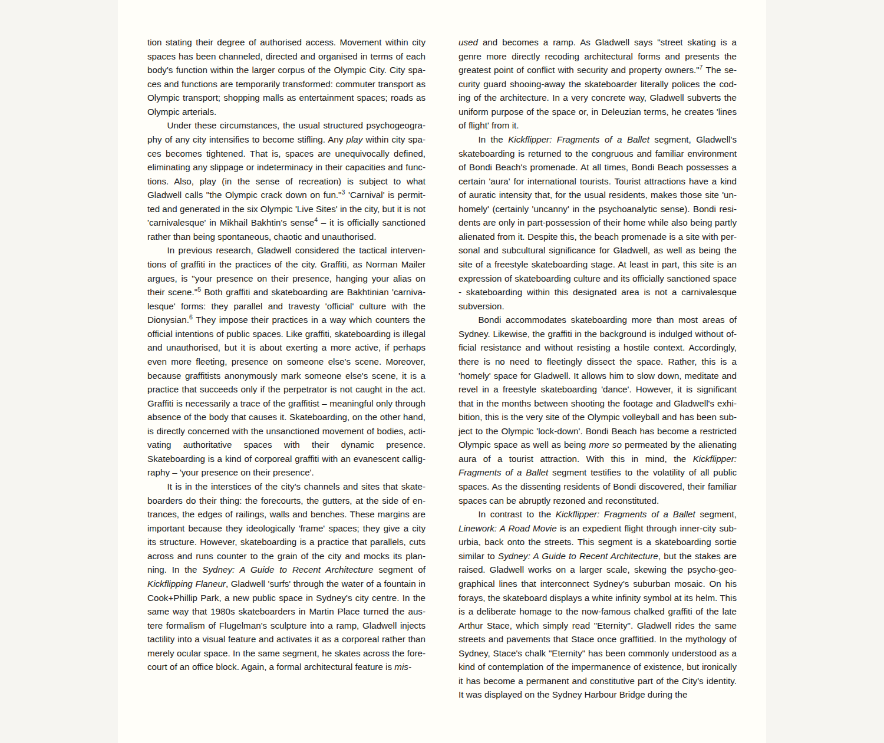tion stating their degree of authorised access. Movement within city spaces has been channeled, directed and organised in terms of each body's function within the larger corpus of the Olympic City. City spaces and functions are temporarily transformed: commuter transport as Olympic transport; shopping malls as entertainment spaces; roads as Olympic arterials.
Under these circumstances, the usual structured psychogeography of any city intensifies to become stifling. Any play within city spaces becomes tightened. That is, spaces are unequivocally defined, eliminating any slippage or indeterminacy in their capacities and functions. Also, play (in the sense of recreation) is subject to what Gladwell calls "the Olympic crack down on fun."3 'Carnival' is permitted and generated in the six Olympic 'Live Sites' in the city, but it is not 'carnivalesque' in Mikhail Bakhtin's sense4 – it is officially sanctioned rather than being spontaneous, chaotic and unauthorised.
In previous research, Gladwell considered the tactical interventions of graffiti in the practices of the city. Graffiti, as Norman Mailer argues, is "your presence on their presence, hanging your alias on their scene."5 Both graffiti and skateboarding are Bakhtinian 'carnivalesque' forms: they parallel and travesty 'official' culture with the Dionysian.6 They impose their practices in a way which counters the official intentions of public spaces. Like graffiti, skateboarding is illegal and unauthorised, but it is about exerting a more active, if perhaps even more fleeting, presence on someone else's scene. Moreover, because graffitists anonymously mark someone else's scene, it is a practice that succeeds only if the perpetrator is not caught in the act. Graffiti is necessarily a trace of the graffitist – meaningful only through absence of the body that causes it. Skateboarding, on the other hand, is directly concerned with the unsanctioned movement of bodies, activating authoritative spaces with their dynamic presence. Skateboarding is a kind of corporeal graffiti with an evanescent calligraphy – 'your presence on their presence'.
It is in the interstices of the city's channels and sites that skateboarders do their thing: the forecourts, the gutters, at the side of entrances, the edges of railings, walls and benches. These margins are important because they ideologically 'frame' spaces; they give a city its structure. However, skateboarding is a practice that parallels, cuts across and runs counter to the grain of the city and mocks its planning. In the Sydney: A Guide to Recent Architecture segment of Kickflipping Flaneur, Gladwell 'surfs' through the water of a fountain in Cook+Phillip Park, a new public space in Sydney's city centre. In the same way that 1980s skateboarders in Martin Place turned the austere formalism of Flugelman's sculpture into a ramp, Gladwell injects tactility into a visual feature and activates it as a corporeal rather than merely ocular space. In the same segment, he skates across the forecourt of an office block. Again, a formal architectural feature is mis-
used and becomes a ramp. As Gladwell says "street skating is a genre more directly recoding architectural forms and presents the greatest point of conflict with security and property owners."7 The security guard shooing-away the skateboarder literally polices the coding of the architecture. In a very concrete way, Gladwell subverts the uniform purpose of the space or, in Deleuzian terms, he creates 'lines of flight' from it.
In the Kickflipper: Fragments of a Ballet segment, Gladwell's skateboarding is returned to the congruous and familiar environment of Bondi Beach's promenade. At all times, Bondi Beach possesses a certain 'aura' for international tourists. Tourist attractions have a kind of auratic intensity that, for the usual residents, makes those site 'unhomely' (certainly 'uncanny' in the psychoanalytic sense). Bondi residents are only in part-possession of their home while also being partly alienated from it. Despite this, the beach promenade is a site with personal and subcultural significance for Gladwell, as well as being the site of a freestyle skateboarding stage. At least in part, this site is an expression of skateboarding culture and its officially sanctioned space - skateboarding within this designated area is not a carnivalesque subversion.
Bondi accommodates skateboarding more than most areas of Sydney. Likewise, the graffiti in the background is indulged without official resistance and without resisting a hostile context. Accordingly, there is no need to fleetingly dissect the space. Rather, this is a 'homely' space for Gladwell. It allows him to slow down, meditate and revel in a freestyle skateboarding 'dance'. However, it is significant that in the months between shooting the footage and Gladwell's exhibition, this is the very site of the Olympic volleyball and has been subject to the Olympic 'lock-down'. Bondi Beach has become a restricted Olympic space as well as being more so permeated by the alienating aura of a tourist attraction. With this in mind, the Kickflipper: Fragments of a Ballet segment testifies to the volatility of all public spaces. As the dissenting residents of Bondi discovered, their familiar spaces can be abruptly rezoned and reconstituted.
In contrast to the Kickflipper: Fragments of a Ballet segment, Linework: A Road Movie is an expedient flight through inner-city suburbia, back onto the streets. This segment is a skateboarding sortie similar to Sydney: A Guide to Recent Architecture, but the stakes are raised. Gladwell works on a larger scale, skewing the psycho-geographical lines that interconnect Sydney's suburban mosaic. On his forays, the skateboard displays a white infinity symbol at its helm. This is a deliberate homage to the now-famous chalked graffiti of the late Arthur Stace, which simply read "Eternity". Gladwell rides the same streets and pavements that Stace once graffitied. In the mythology of Sydney, Stace's chalk "Eternity" has been commonly understood as a kind of contemplation of the impermanence of existence, but ironically it has become a permanent and constitutive part of the City's identity. It was displayed on the Sydney Harbour Bridge during the